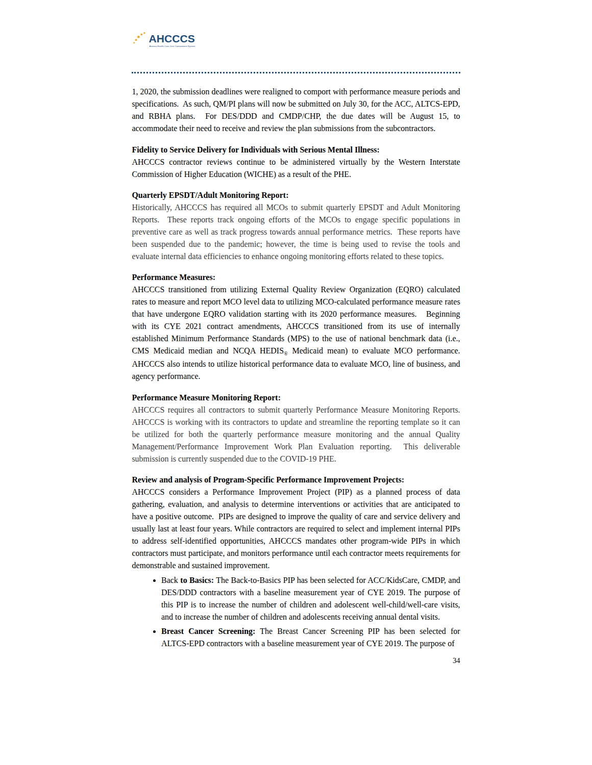AHCCCS Arizona Health Care Cost Containment System
1, 2020, the submission deadlines were realigned to comport with performance measure periods and specifications. As such, QM/PI plans will now be submitted on July 30, for the ACC, ALTCS-EPD, and RBHA plans. For DES/DDD and CMDP/CHP, the due dates will be August 15, to accommodate their need to receive and review the plan submissions from the subcontractors.
Fidelity to Service Delivery for Individuals with Serious Mental Illness:
AHCCCS contractor reviews continue to be administered virtually by the Western Interstate Commission of Higher Education (WICHE) as a result of the PHE.
Quarterly EPSDT/Adult Monitoring Report:
Historically, AHCCCS has required all MCOs to submit quarterly EPSDT and Adult Monitoring Reports. These reports track ongoing efforts of the MCOs to engage specific populations in preventive care as well as track progress towards annual performance metrics. These reports have been suspended due to the pandemic; however, the time is being used to revise the tools and evaluate internal data efficiencies to enhance ongoing monitoring efforts related to these topics.
Performance Measures:
AHCCCS transitioned from utilizing External Quality Review Organization (EQRO) calculated rates to measure and report MCO level data to utilizing MCO-calculated performance measure rates that have undergone EQRO validation starting with its 2020 performance measures. Beginning with its CYE 2021 contract amendments, AHCCCS transitioned from its use of internally established Minimum Performance Standards (MPS) to the use of national benchmark data (i.e., CMS Medicaid median and NCQA HEDIS® Medicaid mean) to evaluate MCO performance. AHCCCS also intends to utilize historical performance data to evaluate MCO, line of business, and agency performance.
Performance Measure Monitoring Report:
AHCCCS requires all contractors to submit quarterly Performance Measure Monitoring Reports. AHCCCS is working with its contractors to update and streamline the reporting template so it can be utilized for both the quarterly performance measure monitoring and the annual Quality Management/Performance Improvement Work Plan Evaluation reporting. This deliverable submission is currently suspended due to the COVID-19 PHE.
Review and analysis of Program-Specific Performance Improvement Projects:
AHCCCS considers a Performance Improvement Project (PIP) as a planned process of data gathering, evaluation, and analysis to determine interventions or activities that are anticipated to have a positive outcome. PIPs are designed to improve the quality of care and service delivery and usually last at least four years. While contractors are required to select and implement internal PIPs to address self-identified opportunities, AHCCCS mandates other program-wide PIPs in which contractors must participate, and monitors performance until each contractor meets requirements for demonstrable and sustained improvement.
Back to Basics: The Back-to-Basics PIP has been selected for ACC/KidsCare, CMDP, and DES/DDD contractors with a baseline measurement year of CYE 2019. The purpose of this PIP is to increase the number of children and adolescent well-child/well-care visits, and to increase the number of children and adolescents receiving annual dental visits.
Breast Cancer Screening: The Breast Cancer Screening PIP has been selected for ALTCS-EPD contractors with a baseline measurement year of CYE 2019. The purpose of
34